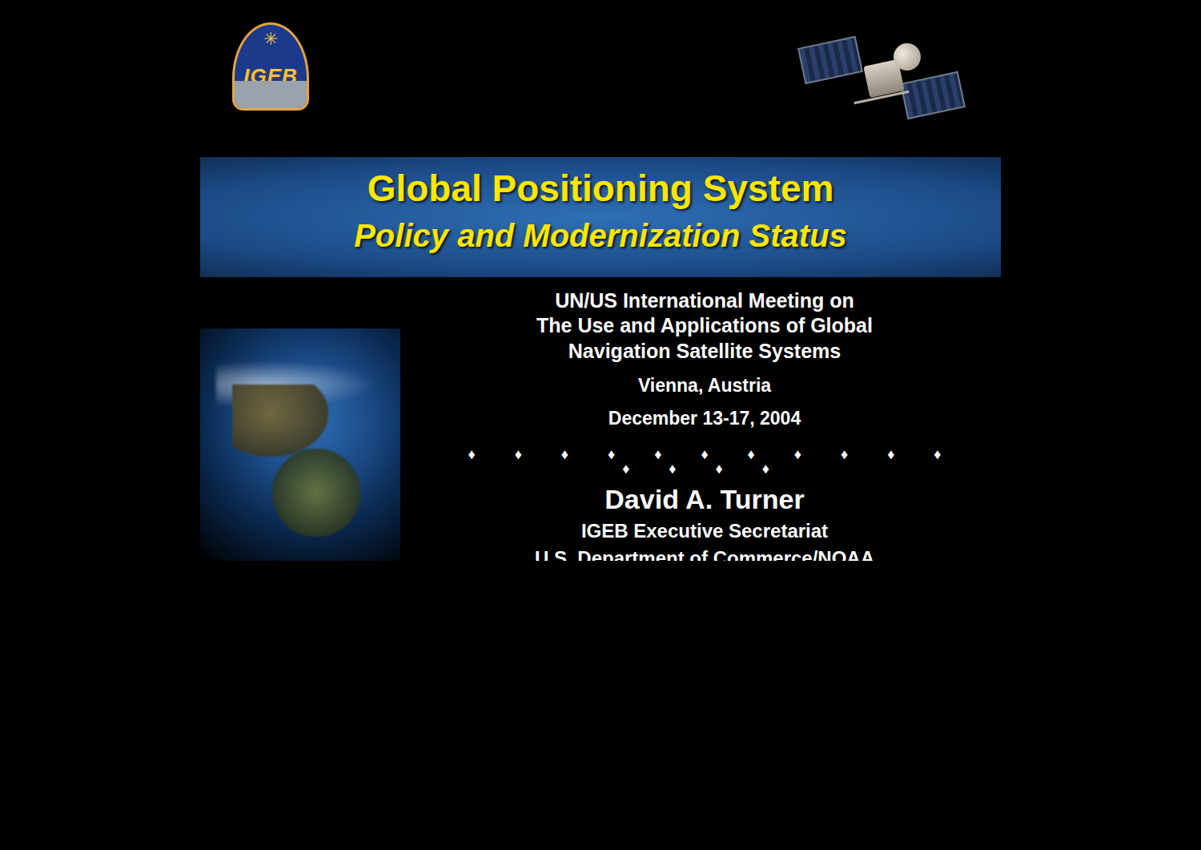✳
IGEB
Global Positioning System
Policy and Modernization Status
UN/US International Meeting on
The Use and Applications of Global
Navigation Satellite Systems
Vienna, Austria
December 13-17, 2004
♦ ♦ ♦ ♦ ♦ ♦ ♦ ♦ ♦ ♦ ♦ ♦ ♦ ♦ ♦
David A. Turner
IGEB Executive Secretariat
U.S. Department of Commerce/NOAA